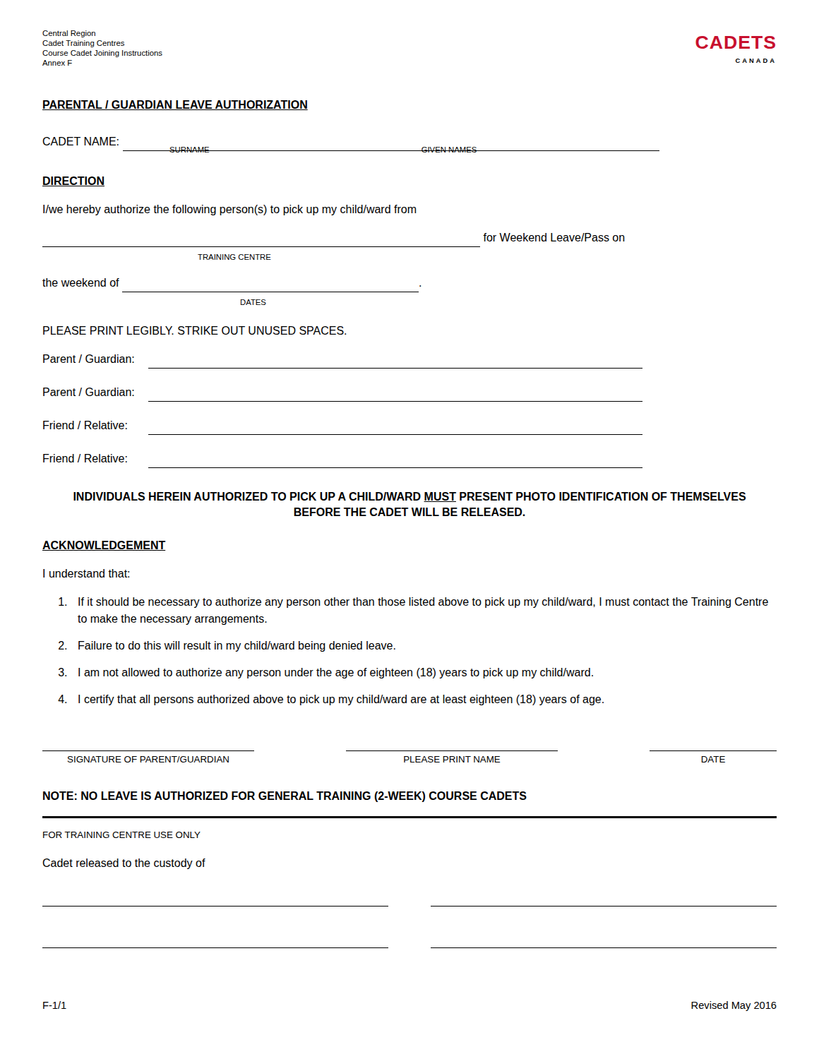Central Region
Cadet Training Centres
Course Cadet Joining Instructions
Annex F
CADETS CANADA
PARENTAL / GUARDIAN LEAVE AUTHORIZATION
CADET NAME:
SURNAME GIVEN NAMES
DIRECTION
I/we hereby authorize the following person(s) to pick up my child/ward from
for Weekend Leave/Pass on
TRAINING CENTRE
the weekend of .
DATES
PLEASE PRINT LEGIBLY. STRIKE OUT UNUSED SPACES.
Parent / Guardian:
Parent / Guardian:
Friend / Relative:
Friend / Relative:
INDIVIDUALS HEREIN AUTHORIZED TO PICK UP A CHILD/WARD MUST PRESENT PHOTO IDENTIFICATION OF THEMSELVES BEFORE THE CADET WILL BE RELEASED.
ACKNOWLEDGEMENT
I understand that:
If it should be necessary to authorize any person other than those listed above to pick up my child/ward, I must contact the Training Centre to make the necessary arrangements.
Failure to do this will result in my child/ward being denied leave.
I am not allowed to authorize any person under the age of eighteen (18) years to pick up my child/ward.
I certify that all persons authorized above to pick up my child/ward are at least eighteen (18) years of age.
SIGNATURE OF PARENT/GUARDIAN
PLEASE PRINT NAME
DATE
NOTE: NO LEAVE IS AUTHORIZED FOR GENERAL TRAINING (2-WEEK) COURSE CADETS
FOR TRAINING CENTRE USE ONLY
Cadet released to the custody of
F-1/1 Revised May 2016